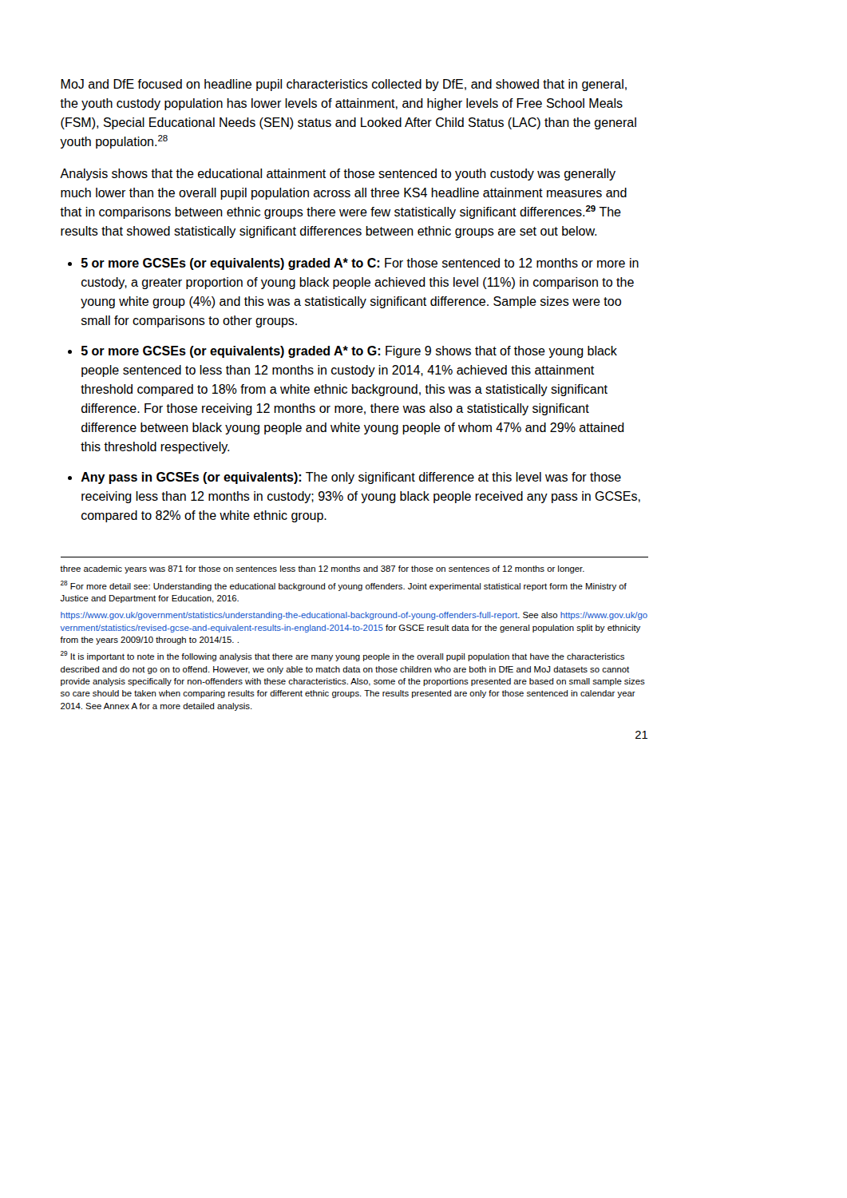MoJ and DfE focused on headline pupil characteristics collected by DfE, and showed that in general, the youth custody population has lower levels of attainment, and higher levels of Free School Meals (FSM), Special Educational Needs (SEN) status and Looked After Child Status (LAC) than the general youth population.28
Analysis shows that the educational attainment of those sentenced to youth custody was generally much lower than the overall pupil population across all three KS4 headline attainment measures and that in comparisons between ethnic groups there were few statistically significant differences.29 The results that showed statistically significant differences between ethnic groups are set out below.
5 or more GCSEs (or equivalents) graded A* to C: For those sentenced to 12 months or more in custody, a greater proportion of young black people achieved this level (11%) in comparison to the young white group (4%) and this was a statistically significant difference. Sample sizes were too small for comparisons to other groups.
5 or more GCSEs (or equivalents) graded A* to G: Figure 9 shows that of those young black people sentenced to less than 12 months in custody in 2014, 41% achieved this attainment threshold compared to 18% from a white ethnic background, this was a statistically significant difference. For those receiving 12 months or more, there was also a statistically significant difference between black young people and white young people of whom 47% and 29% attained this threshold respectively.
Any pass in GCSEs (or equivalents): The only significant difference at this level was for those receiving less than 12 months in custody; 93% of young black people received any pass in GCSEs, compared to 82% of the white ethnic group.
three academic years was 871 for those on sentences less than 12 months and 387 for those on sentences of 12 months or longer.
28 For more detail see: Understanding the educational background of young offenders. Joint experimental statistical report form the Ministry of Justice and Department for Education, 2016.
https://www.gov.uk/government/statistics/understanding-the-educational-background-of-young-offenders-full-report. See also https://www.gov.uk/government/statistics/revised-gcse-and-equivalent-results-in-england-2014-to-2015 for GSCE result data for the general population split by ethnicity from the years 2009/10 through to 2014/15. .
29 It is important to note in the following analysis that there are many young people in the overall pupil population that have the characteristics described and do not go on to offend. However, we only able to match data on those children who are both in DfE and MoJ datasets so cannot provide analysis specifically for non-offenders with these characteristics. Also, some of the proportions presented are based on small sample sizes so care should be taken when comparing results for different ethnic groups. The results presented are only for those sentenced in calendar year 2014. See Annex A for a more detailed analysis.
21